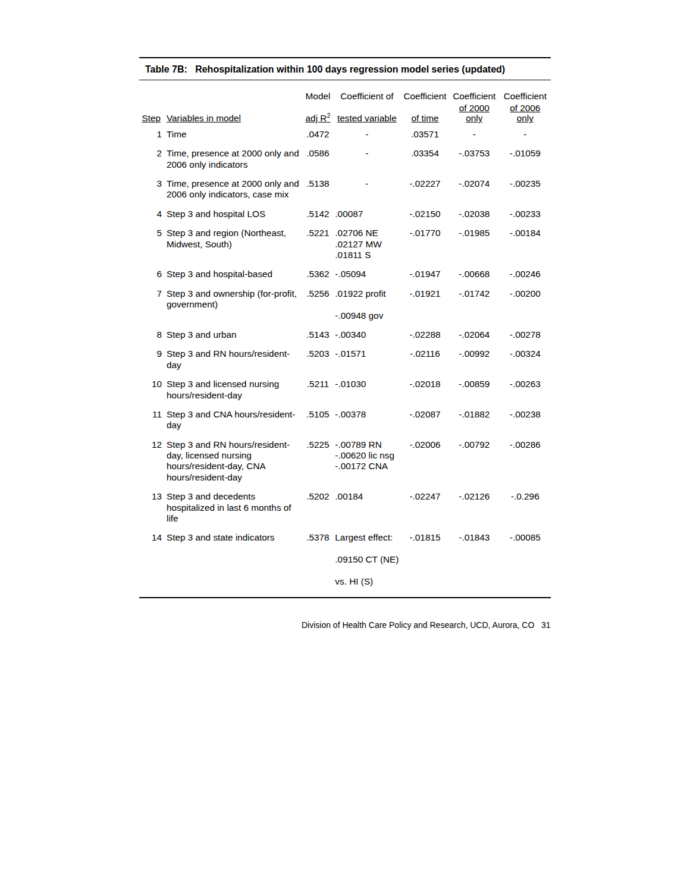Table 7B: Rehospitalization within 100 days regression model series (updated)
| | | Model | Coefficient of | Coefficient | Coefficient | Coefficient |
| --- | --- | --- | --- | --- | --- | --- |
| Step | Variables in model | adj R 2 | tested variable | of time | of 2000 only | of 2006 only |
| 1 | Time | .0472 | - | .03571 | - | - |
| 2 | Time, presence at 2000 only and 2006 only indicators | .0586 | - | .03354 | -.03753 | -.01059 |
| 3 | Time, presence at 2000 only and 2006 only indicators, case mix | .5138 | - | -.02227 | -.02074 | -.00235 |
| 4 | Step 3 and hospital LOS | .5142 | .00087 | -.02150 | -.02038 | -.00233 |
| 5 | Step 3 and region (Northeast, Midwest, South) | .5221 | .02706 NE .02127 MW .01811 S | -.01770 | -.01985 | -.00184 |
| 6 | Step 3 and hospital-based | .5362 | -.05094 | -.01947 | -.00668 | -.00246 |
| 7 | Step 3 and ownership (for-profit, government) | .5256 | .01922 profit -.00948 gov | -.01921 | -.01742 | -.00200 |
| 8 | Step 3 and urban | .5143 | -.00340 | -.02288 | -.02064 | -.00278 |
| 9 | Step 3 and RN hours/resident-day | .5203 | -.01571 | -.02116 | -.00992 | -.00324 |
| 10 | Step 3 and licensed nursing hours/resident-day | .5211 | -.01030 | -.02018 | -.00859 | -.00263 |
| 11 | Step 3 and CNA hours/resident-day | .5105 | -.00378 | -.02087 | -.01882 | -.00238 |
| 12 | Step 3 and RN hours/resident-day, licensed nursing hours/resident-day, CNA hours/resident-day | .5225 | -.00789 RN -.00620 lic nsg -.00172 CNA | -.02006 | -.00792 | -.00286 |
| 13 | Step 3 and decedents hospitalized in last 6 months of life | .5202 | .00184 | -.02247 | -.02126 | -.0.296 |
| 14 | Step 3 and state indicators | .5378 | Largest effect: .09150 CT (NE) vs. HI (S) | -.01815 | -.01843 | -.00085 |
Division of Health Care Policy and Research, UCD, Aurora, CO 31